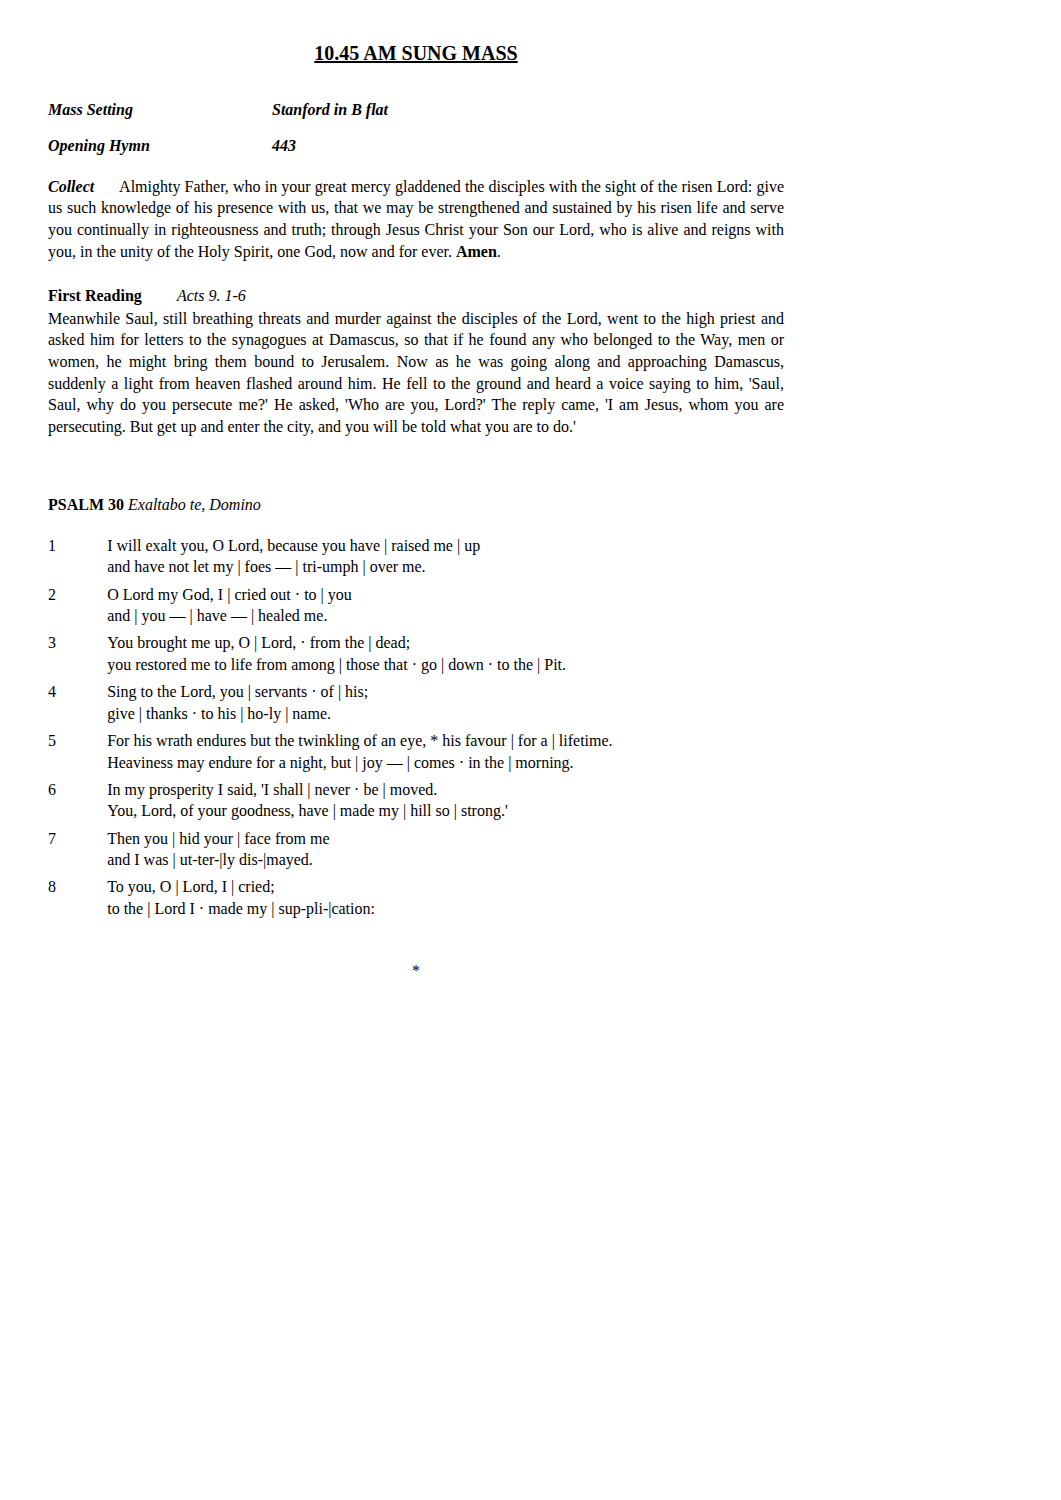10.45 AM SUNG MASS
Mass Setting Stanford in B flat
Opening Hymn 443
Collect Almighty Father, who in your great mercy gladdened the disciples with the sight of the risen Lord: give us such knowledge of his presence with us, that we may be strengthened and sustained by his risen life and serve you continually in righteousness and truth; through Jesus Christ your Son our Lord, who is alive and reigns with you, in the unity of the Holy Spirit, one God, now and for ever. Amen.
First Reading Acts 9. 1-6
Meanwhile Saul, still breathing threats and murder against the disciples of the Lord, went to the high priest and asked him for letters to the synagogues at Damascus, so that if he found any who belonged to the Way, men or women, he might bring them bound to Jerusalem. Now as he was going along and approaching Damascus, suddenly a light from heaven flashed around him. He fell to the ground and heard a voice saying to him, 'Saul, Saul, why do you persecute me?' He asked, 'Who are you, Lord?' The reply came, 'I am Jesus, whom you are persecuting. But get up and enter the city, and you will be told what you are to do.'
PSALM 30 Exaltabo te, Domino
| 1 | I will exalt you, O Lord, because you have / raised me / up and have not let my / foes — / tri-umph / over me. |
| 2 | O Lord my God, I / cried out · to / you and / you — / have — / healed me. |
| 3 | You brought me up, O / Lord, · from the / dead; you restored me to life from among / those that · go / down · to the / Pit. |
| 4 | Sing to the Lord, you / servants · of / his; give / thanks · to his / ho-ly / name. |
| 5 | For his wrath endures but the twinkling of an eye, * his favour / for a / lifetime. Heaviness may endure for a night, but / joy — / comes · in the / morning. |
| 6 | In my prosperity I said, 'I shall / never · be / moved. You, Lord, of your goodness, have / made my / hill so / strong.' |
| 7 | Then you / hid your / face from me and I was / ut-ter-/ly dis-/mayed. |
| 8 | To you, O / Lord, I / cried; to the / Lord I · made my / sup-pli-/cation: |
*